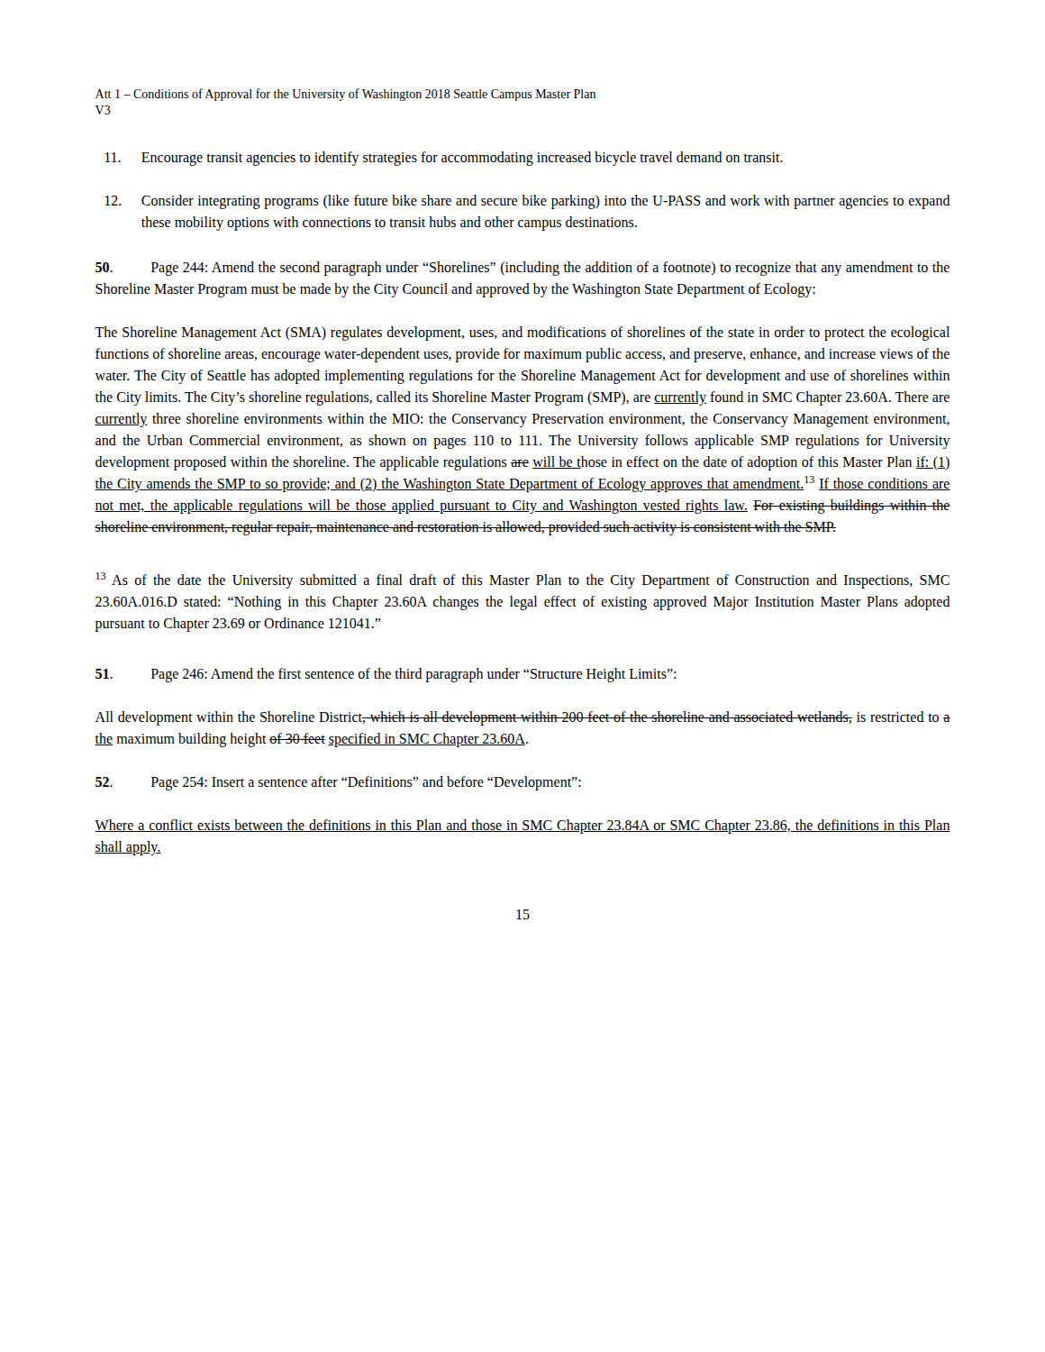Att 1 – Conditions of Approval for the University of Washington 2018 Seattle Campus Master Plan
V3
11. Encourage transit agencies to identify strategies for accommodating increased bicycle travel demand on transit.
12. Consider integrating programs (like future bike share and secure bike parking) into the U-PASS and work with partner agencies to expand these mobility options with connections to transit hubs and other campus destinations.
50. Page 244: Amend the second paragraph under “Shorelines” (including the addition of a footnote) to recognize that any amendment to the Shoreline Master Program must be made by the City Council and approved by the Washington State Department of Ecology:
The Shoreline Management Act (SMA) regulates development, uses, and modifications of shorelines of the state in order to protect the ecological functions of shoreline areas, encourage water-dependent uses, provide for maximum public access, and preserve, enhance, and increase views of the water. The City of Seattle has adopted implementing regulations for the Shoreline Management Act for development and use of shorelines within the City limits. The City’s shoreline regulations, called its Shoreline Master Program (SMP), are currently found in SMC Chapter 23.60A. There are currently three shoreline environments within the MIO: the Conservancy Preservation environment, the Conservancy Management environment, and the Urban Commercial environment, as shown on pages 110 to 111. The University follows applicable SMP regulations for University development proposed within the shoreline. The applicable regulations are will be those in effect on the date of adoption of this Master Plan if: (1) the City amends the SMP to so provide; and (2) the Washington State Department of Ecology approves that amendment.13 If those conditions are not met, the applicable regulations will be those applied pursuant to City and Washington vested rights law. For existing buildings within the shoreline environment, regular repair, maintenance and restoration is allowed, provided such activity is consistent with the SMP.
13 As of the date the University submitted a final draft of this Master Plan to the City Department of Construction and Inspections, SMC 23.60A.016.D stated: “Nothing in this Chapter 23.60A changes the legal effect of existing approved Major Institution Master Plans adopted pursuant to Chapter 23.69 or Ordinance 121041.”
51. Page 246: Amend the first sentence of the third paragraph under “Structure Height Limits”:
All development within the Shoreline District, which is all development within 200 feet of the shoreline and associated wetlands, is restricted to a the maximum building height of 30 feet specified in SMC Chapter 23.60A.
52. Page 254: Insert a sentence after “Definitions” and before “Development”:
Where a conflict exists between the definitions in this Plan and those in SMC Chapter 23.84A or SMC Chapter 23.86, the definitions in this Plan shall apply.
15